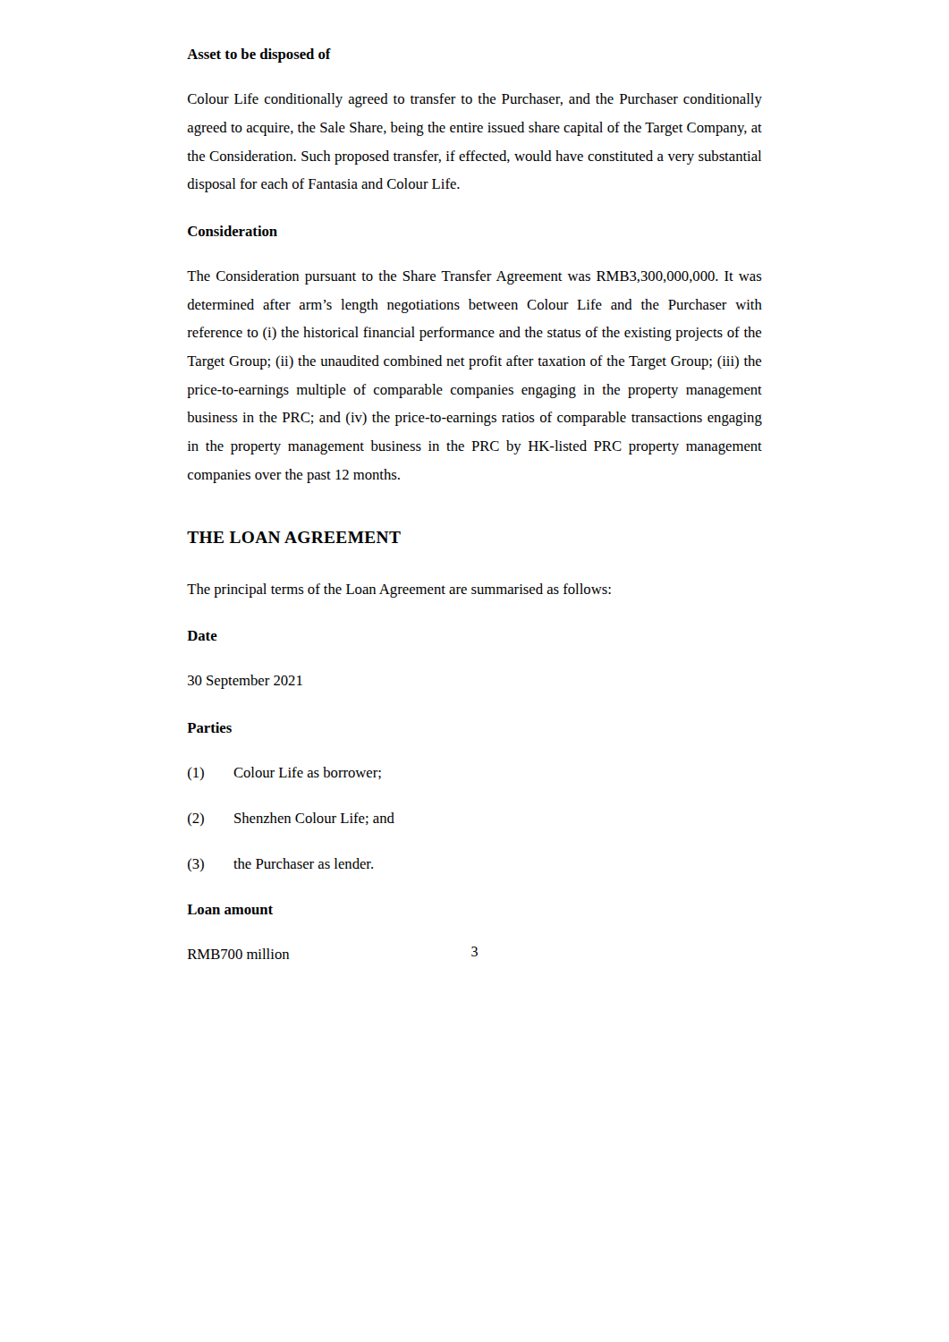Asset to be disposed of
Colour Life conditionally agreed to transfer to the Purchaser, and the Purchaser conditionally agreed to acquire, the Sale Share, being the entire issued share capital of the Target Company, at the Consideration. Such proposed transfer, if effected, would have constituted a very substantial disposal for each of Fantasia and Colour Life.
Consideration
The Consideration pursuant to the Share Transfer Agreement was RMB3,300,000,000. It was determined after arm’s length negotiations between Colour Life and the Purchaser with reference to (i) the historical financial performance and the status of the existing projects of the Target Group; (ii) the unaudited combined net profit after taxation of the Target Group; (iii) the price-to-earnings multiple of comparable companies engaging in the property management business in the PRC; and (iv) the price-to-earnings ratios of comparable transactions engaging in the property management business in the PRC by HK-listed PRC property management companies over the past 12 months.
THE LOAN AGREEMENT
The principal terms of the Loan Agreement are summarised as follows:
Date
30 September 2021
Parties
(1) Colour Life as borrower;
(2) Shenzhen Colour Life; and
(3) the Purchaser as lender.
Loan amount
RMB700 million
3